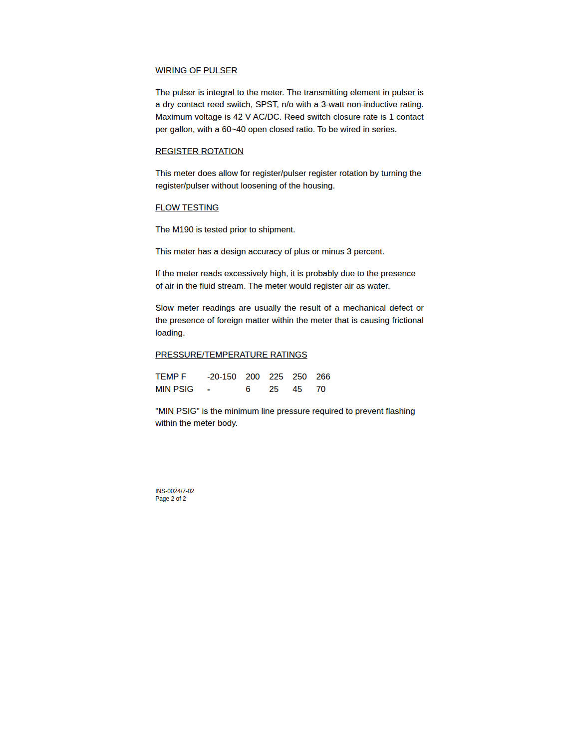WIRING OF PULSER
The pulser is integral to the meter. The transmitting element in pulser is a dry contact reed switch, SPST, n/o with a 3-watt non-inductive rating. Maximum voltage is 42 V AC/DC. Reed switch closure rate is 1 contact per gallon, with a 60~40 open closed ratio. To be wired in series.
REGISTER ROTATION
This meter does allow for register/pulser register rotation by turning the register/pulser without loosening of the housing.
FLOW TESTING
The M190 is tested prior to shipment.
This meter has a design accuracy of plus or minus 3 percent.
If the meter reads excessively high, it is probably due to the presence of air in the fluid stream. The meter would register air as water.
Slow meter readings are usually the result of a mechanical defect or the presence of foreign matter within the meter that is causing frictional loading.
PRESSURE/TEMPERATURE RATINGS
| TEMP F | -20-150 | 200 | 225 | 250 | 266 |
| MIN PSIG | - | 6 | 25 | 45 | 70 |
"MIN PSIG" is the minimum line pressure required to prevent flashing within the meter body.
INS-0024/7-02
Page 2 of 2